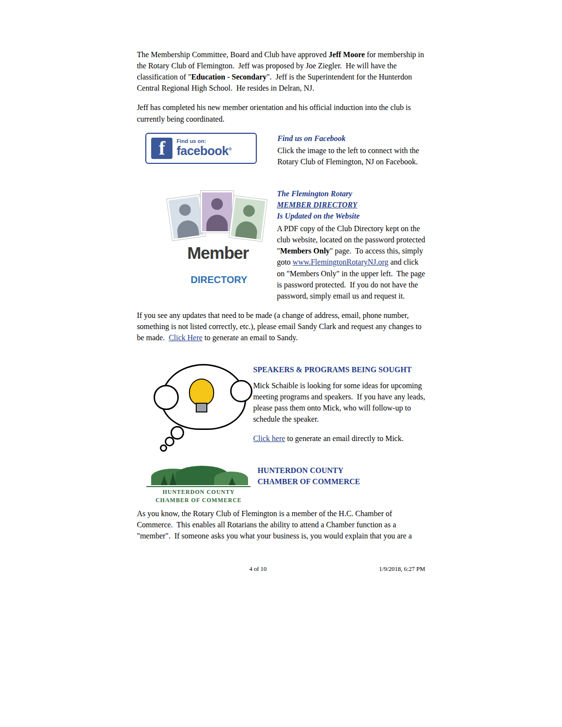The Membership Committee, Board and Club have approved Jeff Moore for membership in the Rotary Club of Flemington. Jeff was proposed by Joe Ziegler. He will have the classification of "Education - Secondary". Jeff is the Superintendent for the Hunterdon Central Regional High School. He resides in Delran, NJ.
Jeff has completed his new member orientation and his official induction into the club is currently being coordinated.
f
Find us on: facebook®
Find us on Facebook
Click the image to the left to connect with the Rotary Club of Flemington, NJ on Facebook.
MemberDIRECTORY
The Flemington Rotary
MEMBER DIRECTORY
Is Updated on the Website
A PDF copy of the Club Directory kept on the club website, located on the password protected "Members Only" page. To access this, simply goto www.FlemingtonRotaryNJ.org and click on "Members Only" in the upper left. The page is password protected. If you do not have the password, simply email us and request it.
If you see any updates that need to be made (a change of address, email, phone number, something is not listed correctly, etc.), please email Sandy Clark and request any changes to be made. Click Here to generate an email to Sandy.
SPEAKERS & PROGRAMS BEING SOUGHT
Mick Schaible is looking for some ideas for upcoming meeting programs and speakers. If you have any leads, please pass them onto Mick, who will follow-up to schedule the speaker.
Click here to generate an email directly to Mick.
HUNTERDON COUNTY
CHAMBER OF COMMERCE
HUNTERDON COUNTY
CHAMBER OF COMMERCE
As you know, the Rotary Club of Flemington is a member of the H.C. Chamber of Commerce. This enables all Rotarians the ability to attend a Chamber function as a "member". If someone asks you what your business is, you would explain that you are a
4 of 10
1/9/2018, 6:27 PM